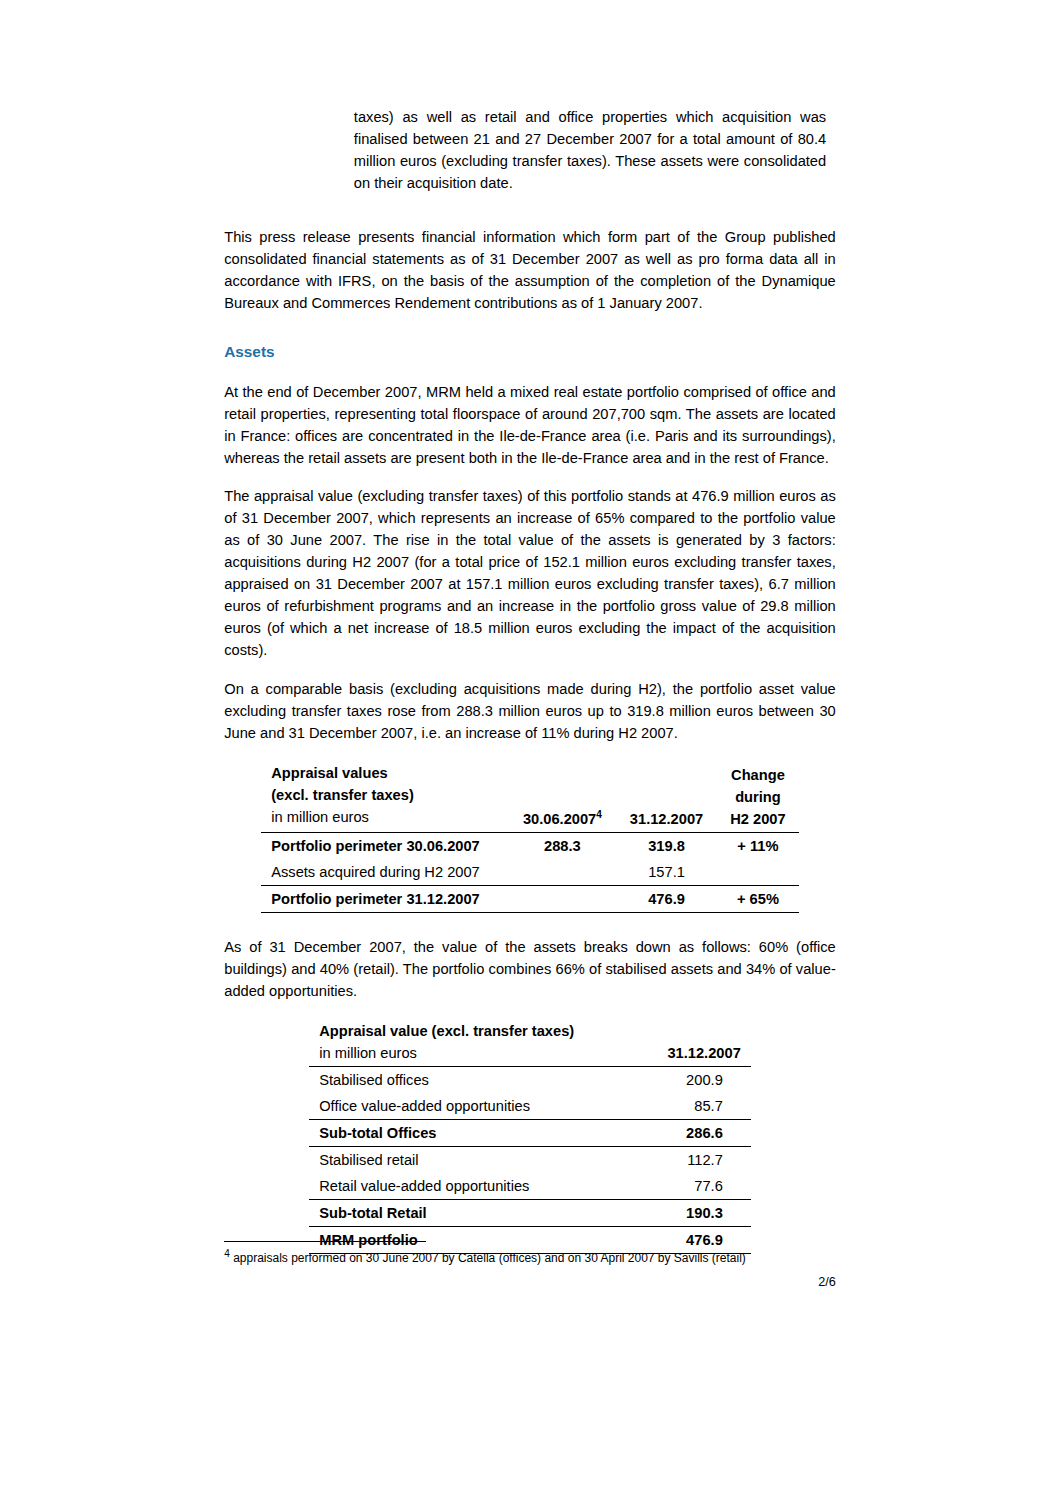taxes) as well as retail and office properties which acquisition was finalised between 21 and 27 December 2007 for a total amount of 80.4 million euros (excluding transfer taxes). These assets were consolidated on their acquisition date.
This press release presents financial information which form part of the Group published consolidated financial statements as of 31 December 2007 as well as pro forma data all in accordance with IFRS, on the basis of the assumption of the completion of the Dynamique Bureaux and Commerces Rendement contributions as of 1 January 2007.
Assets
At the end of December 2007, MRM held a mixed real estate portfolio comprised of office and retail properties, representing total floorspace of around 207,700 sqm. The assets are located in France: offices are concentrated in the Ile-de-France area (i.e. Paris and its surroundings), whereas the retail assets are present both in the Ile-de-France area and in the rest of France.
The appraisal value (excluding transfer taxes) of this portfolio stands at 476.9 million euros as of 31 December 2007, which represents an increase of 65% compared to the portfolio value as of 30 June 2007. The rise in the total value of the assets is generated by 3 factors: acquisitions during H2 2007 (for a total price of 152.1 million euros excluding transfer taxes, appraised on 31 December 2007 at 157.1 million euros excluding transfer taxes), 6.7 million euros of refurbishment programs and an increase in the portfolio gross value of 29.8 million euros (of which a net increase of 18.5 million euros excluding the impact of the acquisition costs).
On a comparable basis (excluding acquisitions made during H2), the portfolio asset value excluding transfer taxes rose from 288.3 million euros up to 319.8 million euros between 30 June and 31 December 2007, i.e. an increase of 11% during H2 2007.
| Appraisal values (excl. transfer taxes) in million euros | 30.06.2007 4 | 31.12.2007 | Change during H2 2007 |
| --- | --- | --- | --- |
| Portfolio perimeter 30.06.2007 | 288.3 | 319.8 | + 11% |
| Assets acquired during H2 2007 | | 157.1 | |
| Portfolio perimeter 31.12.2007 | | 476.9 | + 65% |
As of 31 December 2007, the value of the assets breaks down as follows: 60% (office buildings) and 40% (retail). The portfolio combines 66% of stabilised assets and 34% of value-added opportunities.
| Appraisal value (excl. transfer taxes) in million euros | 31.12.2007 |
| --- | --- |
| Stabilised offices | 200.9 |
| Office value-added opportunities | 85.7 |
| Sub-total Offices | 286.6 |
| Stabilised retail | 112.7 |
| Retail value-added opportunities | 77.6 |
| Sub-total Retail | 190.3 |
| MRM portfolio | 476.9 |
4 appraisals performed on 30 June 2007 by Catella (offices) and on 30 April 2007 by Savills (retail)
2/6